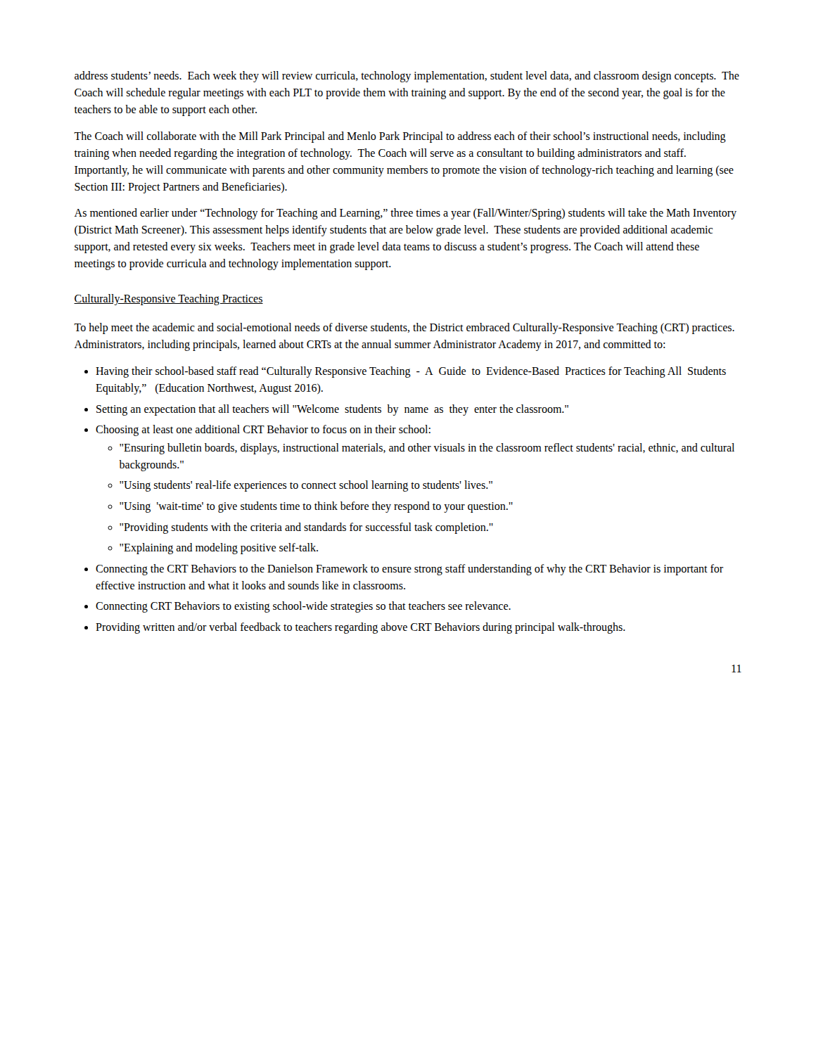address students’ needs. Each week they will review curricula, technology implementation, student level data, and classroom design concepts. The Coach will schedule regular meetings with each PLT to provide them with training and support. By the end of the second year, the goal is for the teachers to be able to support each other.
The Coach will collaborate with the Mill Park Principal and Menlo Park Principal to address each of their school’s instructional needs, including training when needed regarding the integration of technology. The Coach will serve as a consultant to building administrators and staff. Importantly, he will communicate with parents and other community members to promote the vision of technology-rich teaching and learning (see Section III: Project Partners and Beneficiaries).
As mentioned earlier under “Technology for Teaching and Learning,” three times a year (Fall/Winter/Spring) students will take the Math Inventory (District Math Screener). This assessment helps identify students that are below grade level. These students are provided additional academic support, and retested every six weeks. Teachers meet in grade level data teams to discuss a student’s progress. The Coach will attend these meetings to provide curricula and technology implementation support.
Culturally-Responsive Teaching Practices
To help meet the academic and social-emotional needs of diverse students, the District embraced Culturally-Responsive Teaching (CRT) practices. Administrators, including principals, learned about CRTs at the annual summer Administrator Academy in 2017, and committed to:
Having their school-based staff read “Culturally Responsive Teaching - A Guide to Evidence-Based Practices for Teaching All Students Equitably,” (Education Northwest, August 2016).
Setting an expectation that all teachers will "Welcome students by name as they enter the classroom."
Choosing at least one additional CRT Behavior to focus on in their school:
"Ensuring bulletin boards, displays, instructional materials, and other visuals in the classroom reflect students' racial, ethnic, and cultural backgrounds."
"Using students' real-life experiences to connect school learning to students' lives."
"Using 'wait-time' to give students time to think before they respond to your question."
"Providing students with the criteria and standards for successful task completion."
"Explaining and modeling positive self-talk.
Connecting the CRT Behaviors to the Danielson Framework to ensure strong staff understanding of why the CRT Behavior is important for effective instruction and what it looks and sounds like in classrooms.
Connecting CRT Behaviors to existing school-wide strategies so that teachers see relevance.
Providing written and/or verbal feedback to teachers regarding above CRT Behaviors during principal walk-throughs.
11